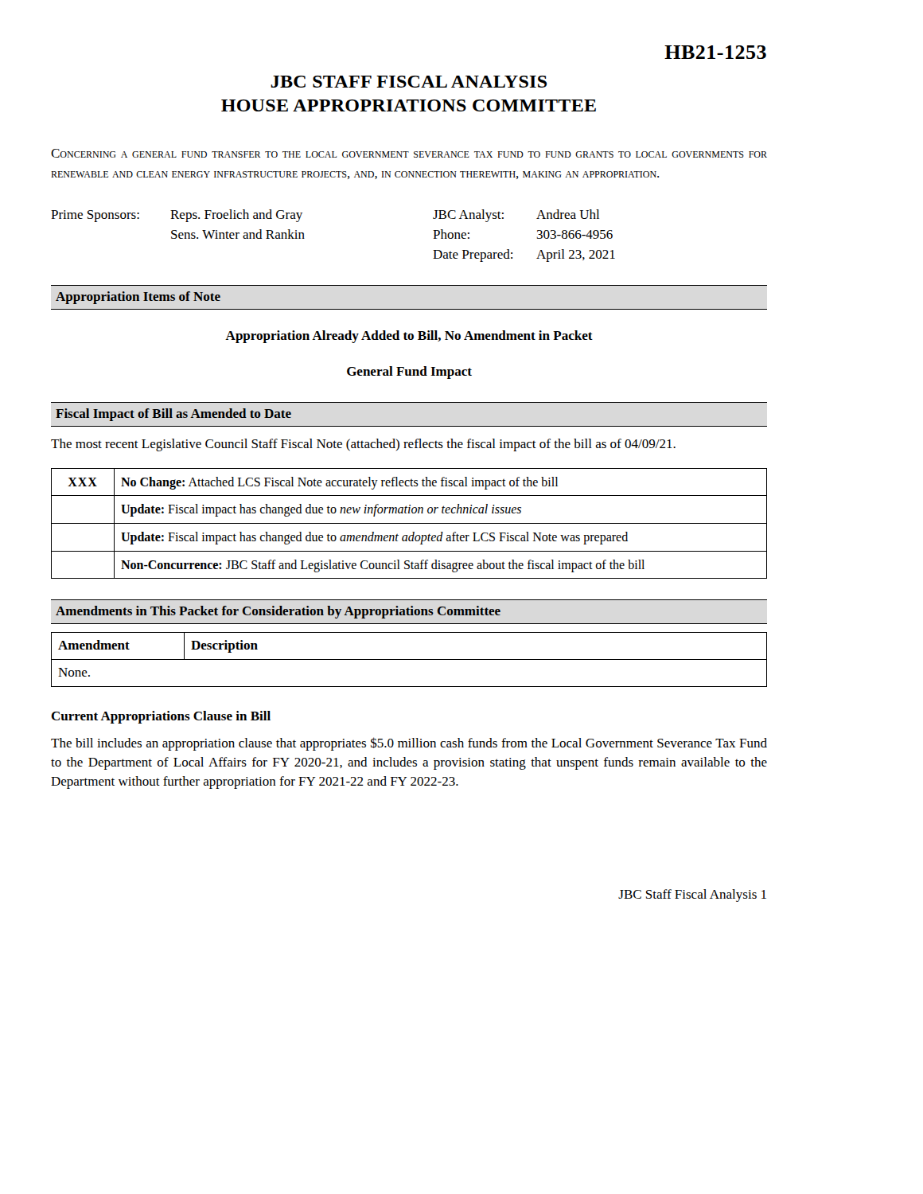HB21-1253
JBC STAFF FISCAL ANALYSIS
HOUSE APPROPRIATIONS COMMITTEE
Concerning a general fund transfer to the local government severance tax fund to fund grants to local governments for renewable and clean energy infrastructure projects, and, in connection therewith, making an appropriation.
| Prime Sponsors: | Reps. Froelich and Gray | JBC Analyst: | Andrea Uhl |
| | Sens. Winter and Rankin | Phone: | 303-866-4956 |
| | | Date Prepared: | April 23, 2021 |
Appropriation Items of Note
Appropriation Already Added to Bill, No Amendment in Packet
General Fund Impact
Fiscal Impact of Bill as Amended to Date
The most recent Legislative Council Staff Fiscal Note (attached) reflects the fiscal impact of the bill as of 04/09/21.
| XXX | No Change: Attached LCS Fiscal Note accurately reflects the fiscal impact of the bill |
| | Update: Fiscal impact has changed due to new information or technical issues |
| | Update: Fiscal impact has changed due to amendment adopted after LCS Fiscal Note was prepared |
| | Non-Concurrence: JBC Staff and Legislative Council Staff disagree about the fiscal impact of the bill |
Amendments in This Packet for Consideration by Appropriations Committee
| Amendment | Description |
| None. |
Current Appropriations Clause in Bill
The bill includes an appropriation clause that appropriates $5.0 million cash funds from the Local Government Severance Tax Fund to the Department of Local Affairs for FY 2020-21, and includes a provision stating that unspent funds remain available to the Department without further appropriation for FY 2021-22 and FY 2022-23.
JBC Staff Fiscal Analysis 1